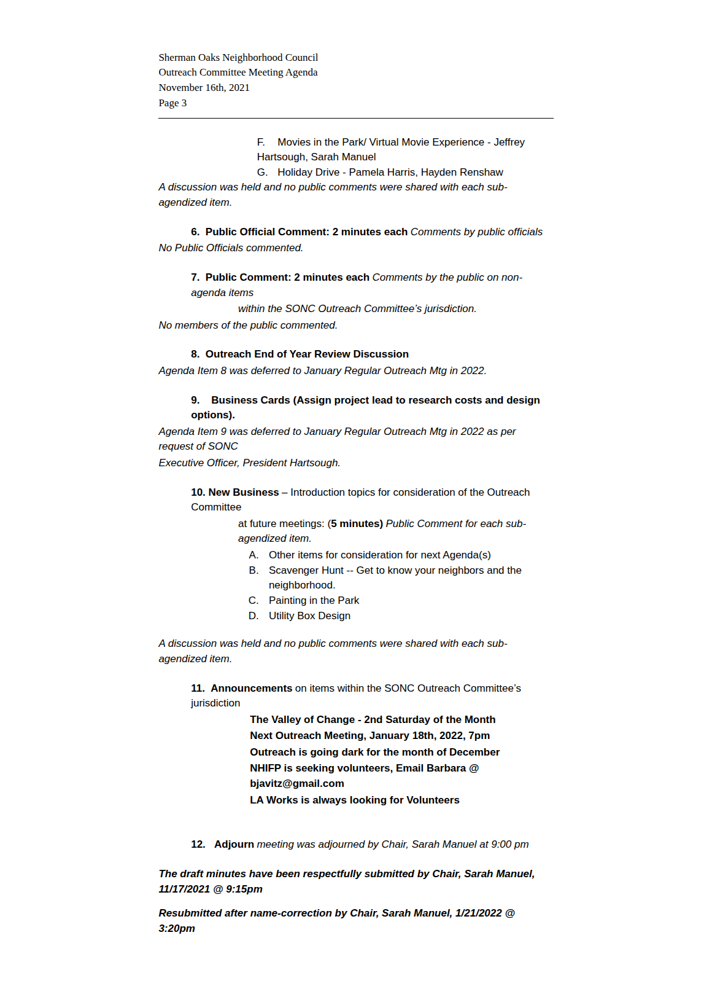Sherman Oaks Neighborhood Council
Outreach Committee Meeting Agenda
November 16th, 2021
Page 3
F. Movies in the Park/ Virtual Movie Experience - Jeffrey Hartsough, Sarah Manuel
G. Holiday Drive - Pamela Harris, Hayden Renshaw
A discussion was held and no public comments were shared with each sub-agendized item.
6. Public Official Comment: 2 minutes each Comments by public officials
No Public Officials commented.
7. Public Comment: 2 minutes each Comments by the public on non-agenda items
within the SONC Outreach Committee’s jurisdiction.
No members of the public commented.
8. Outreach End of Year Review Discussion
Agenda Item 8 was deferred to January Regular Outreach Mtg in 2022.
9. Business Cards (Assign project lead to research costs and design options).
Agenda Item 9 was deferred to January Regular Outreach Mtg in 2022 as per request of SONC
Executive Officer, President Hartsough.
10. New Business – Introduction topics for consideration of the Outreach Committee
at future meetings: (5 minutes) Public Comment for each sub-agendized item.
Other items for consideration for next Agenda(s)
Scavenger Hunt -- Get to know your neighbors and the neighborhood.
Painting in the Park
Utility Box Design
A discussion was held and no public comments were shared with each sub-agendized item.
11. Announcements on items within the SONC Outreach Committee’s jurisdiction
The Valley of Change - 2nd Saturday of the Month
Next Outreach Meeting, January 18th, 2022, 7pm
Outreach is going dark for the month of December
NHIFP is seeking volunteers, Email Barbara @ bjavitz@gmail.com
LA Works is always looking for Volunteers
12. Adjourn meeting was adjourned by Chair, Sarah Manuel at 9:00 pm
The draft minutes have been respectfully submitted by Chair, Sarah Manuel, 11/17/2021 @ 9:15pm
Resubmitted after name-correction by Chair, Sarah Manuel, 1/21/2022 @ 3:20pm